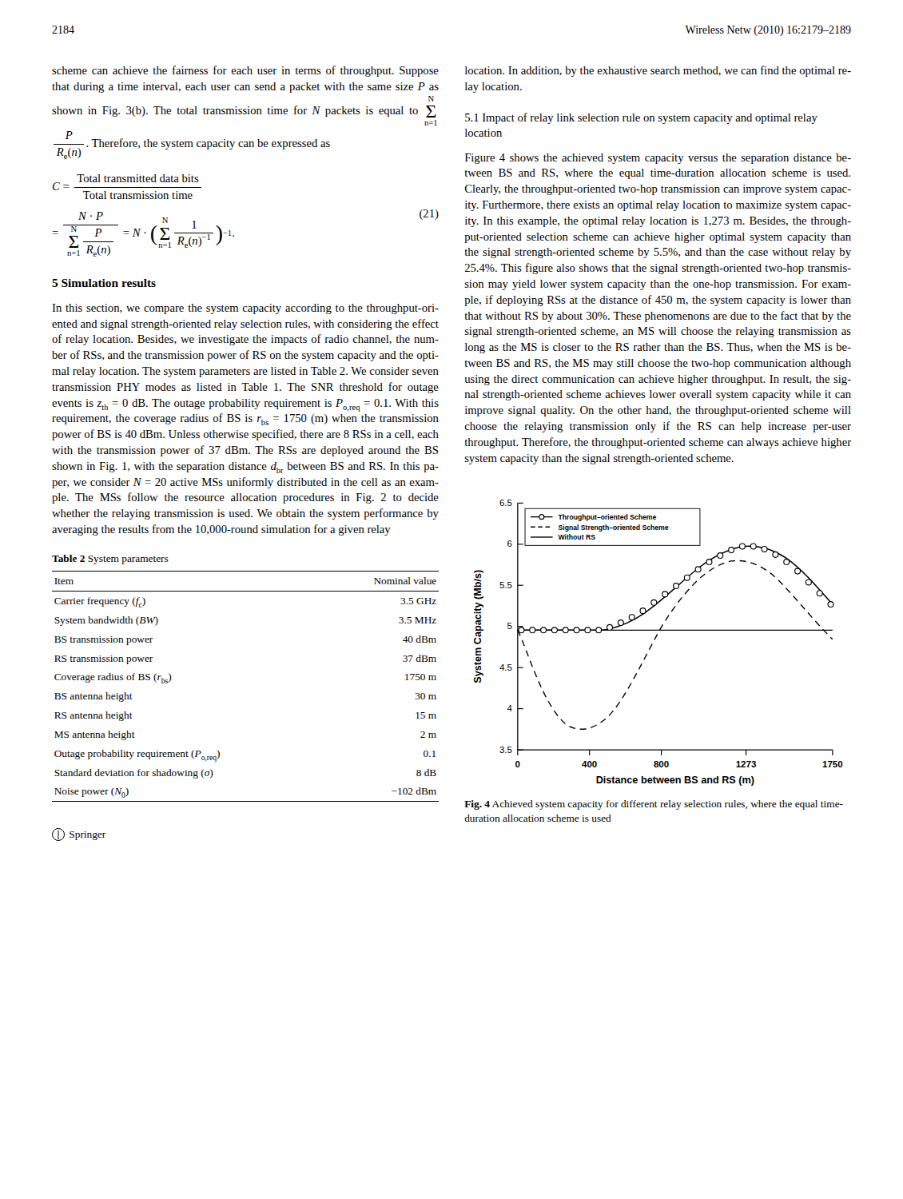2184 Wireless Netw (2010) 16:2179–2189
scheme can achieve the fairness for each user in terms of throughput. Suppose that during a time interval, each user can send a packet with the same size P as shown in Fig. 3(b). The total transmission time for N packets is equal to NΣn=1 PRe(n). Therefore, the system capacity can be expressed as
C = Total transmitted data bits Total transmission time
= N · P NΣn=1 PRe(n) = N · ( NΣn=1 1 Re(n)−1 )−1 .
(21)
5 Simulation results
In this section, we compare the system capacity according to the throughput-oriented and signal strength-oriented relay selection rules, with considering the effect of relay location. Besides, we investigate the impacts of radio channel, the number of RSs, and the transmission power of RS on the system capacity and the optimal relay location. The system parameters are listed in Table 2. We consider seven transmission PHY modes as listed in Table 1. The SNR threshold for outage events is zth = 0 dB. The outage probability requirement is Po,req = 0.1. With this requirement, the coverage radius of BS is rbs = 1750 (m) when the transmission power of BS is 40 dBm. Unless otherwise specified, there are 8 RSs in a cell, each with the transmission power of 37 dBm. The RSs are deployed around the BS shown in Fig. 1, with the separation distance dbr between BS and RS. In this paper, we consider N = 20 active MSs uniformly distributed in the cell as an example. The MSs follow the resource allocation procedures in Fig. 2 to decide whether the relaying transmission is used. We obtain the system performance by averaging the results from the 10,000-round simulation for a given relay
Table 2 System parameters
| Item | Nominal value |
| --- | --- |
| Carrier frequency ( f c ) | 3.5 GHz |
| System bandwidth ( BW ) | 3.5 MHz |
| BS transmission power | 40 dBm |
| RS transmission power | 37 dBm |
| Coverage radius of BS ( r bs ) | 1750 m |
| BS antenna height | 30 m |
| RS antenna height | 15 m |
| MS antenna height | 2 m |
| Outage probability requirement ( P o,req ) | 0.1 |
| Standard deviation for shadowing ( σ ) | 8 dB |
| Noise power ( N 0 ) | −102 dBm |
Springer
location. In addition, by the exhaustive search method, we can find the optimal relay location.
5.1 Impact of relay link selection rule on system capacity and optimal relay location
Figure 4 shows the achieved system capacity versus the separation distance between BS and RS, where the equal time-duration allocation scheme is used. Clearly, the throughput-oriented two-hop transmission can improve system capacity. Furthermore, there exists an optimal relay location to maximize system capacity. In this example, the optimal relay location is 1,273 m. Besides, the throughput-oriented selection scheme can achieve higher optimal system capacity than the signal strength-oriented scheme by 5.5%, and than the case without relay by 25.4%. This figure also shows that the signal strength-oriented two-hop transmission may yield lower system capacity than the one-hop transmission. For example, if deploying RSs at the distance of 450 m, the system capacity is lower than that without RS by about 30%. These phenomenons are due to the fact that by the signal strength-oriented scheme, an MS will choose the relaying transmission as long as the MS is closer to the RS rather than the BS. Thus, when the MS is between BS and RS, the MS may still choose the two-hop communication although using the direct communication can achieve higher throughput. In result, the signal strength-oriented scheme achieves lower overall system capacity while it can improve signal quality. On the other hand, the throughput-oriented scheme will choose the relaying transmission only if the RS can help increase per-user throughput. Therefore, the throughput-oriented scheme can always achieve higher system capacity than the signal strength-oriented scheme.
3.5 4 4.5 5 5.5 6 6.5 0 400 800 1273 1750 Distance between BS and RS (m) System Capacity (Mb/s) Throughput–oriented Scheme Signal Strength–oriented Scheme Without RS
Fig. 4 Achieved system capacity for different relay selection rules, where the equal time-duration allocation scheme is used